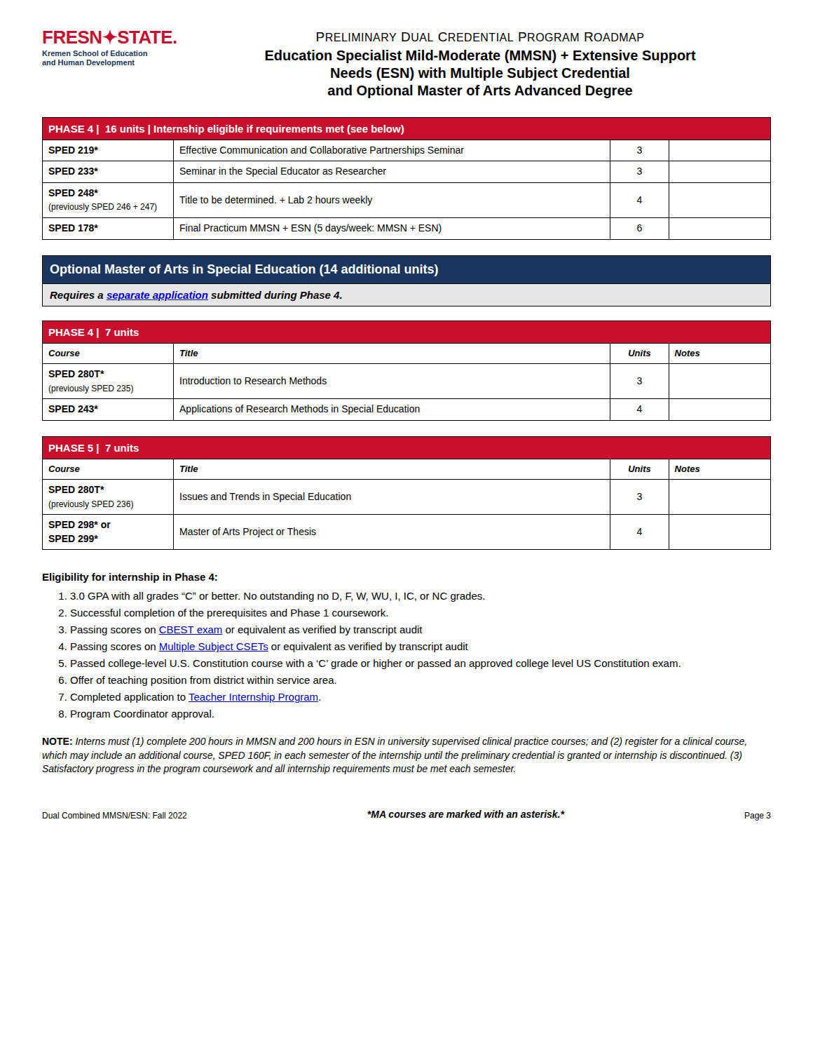FRESN✦STATE.
Kremen School of Education
and Human Development
PRELIMINARY DUAL CREDENTIAL PROGRAM ROADMAP
Education Specialist Mild-Moderate (MMSN) + Extensive Support
Needs (ESN) with Multiple Subject Credential
and Optional Master of Arts Advanced Degree
| PHASE 4 / 16 units / Internship eligible if requirements met (see below) |
| SPED 219* | Effective Communication and Collaborative Partnerships Seminar | 3 | |
| SPED 233* | Seminar in the Special Educator as Researcher | 3 | |
| SPED 248* (previously SPED 246 + 247) | Title to be determined. + Lab 2 hours weekly | 4 | |
| SPED 178* | Final Practicum MMSN + ESN (5 days/week: MMSN + ESN) | 6 | |
Optional Master of Arts in Special Education (14 additional units)
Requires a separate application submitted during Phase 4.
| PHASE 4 / 7 units |
| Course | Title | Units | Notes |
| SPED 280T* (previously SPED 235) | Introduction to Research Methods | 3 | |
| SPED 243* | Applications of Research Methods in Special Education | 4 | |
| PHASE 5 / 7 units |
| Course | Title | Units | Notes |
| SPED 280T* (previously SPED 236) | Issues and Trends in Special Education | 3 | |
| SPED 298* or SPED 299* | Master of Arts Project or Thesis | 4 | |
Eligibility for internship in Phase 4:
3.0 GPA with all grades “C” or better. No outstanding no D, F, W, WU, I, IC, or NC grades.
Successful completion of the prerequisites and Phase 1 coursework.
Passing scores on CBEST exam or equivalent as verified by transcript audit
Passing scores on Multiple Subject CSETs or equivalent as verified by transcript audit
Passed college-level U.S. Constitution course with a ‘C’ grade or higher or passed an approved college level US Constitution exam.
Offer of teaching position from district within service area.
Completed application to Teacher Internship Program.
Program Coordinator approval.
NOTE: Interns must (1) complete 200 hours in MMSN and 200 hours in ESN in university supervised clinical practice courses; and (2) register for a clinical course, which may include an additional course, SPED 160F, in each semester of the internship until the preliminary credential is granted or internship is discontinued. (3) Satisfactory progress in the program coursework and all internship requirements must be met each semester.
Dual Combined MMSN/ESN: Fall 2022
*MA courses are marked with an asterisk.*
Page 3